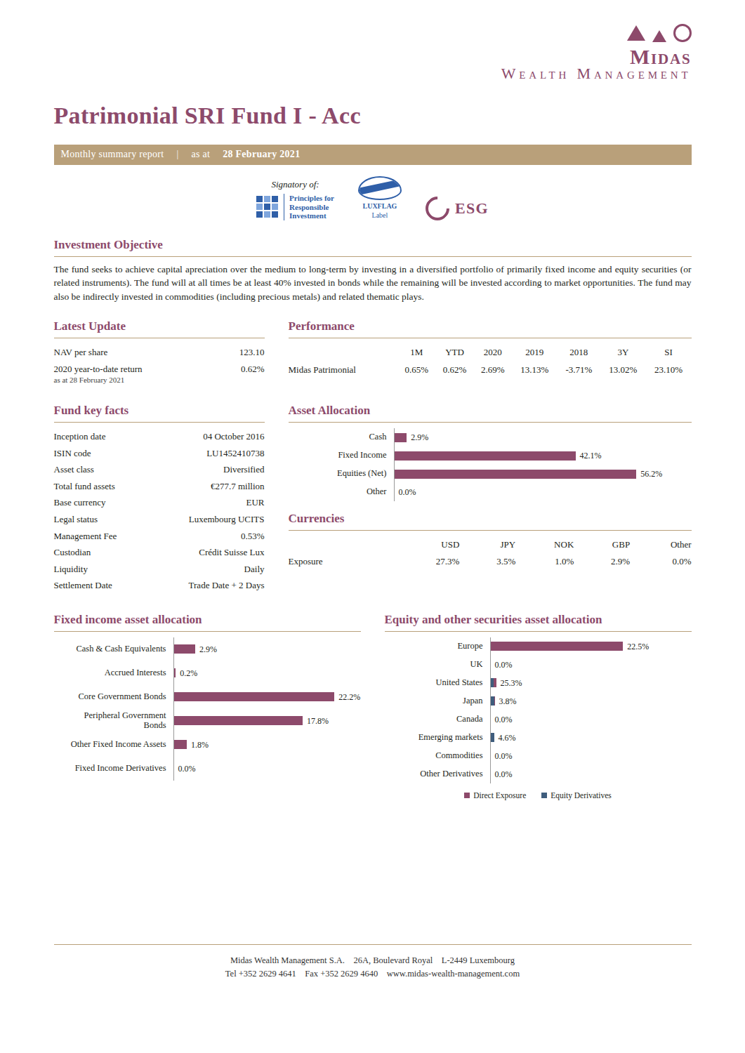Midas
Wealth Management
Patrimonial SRI Fund I - Acc
Monthly summary report | as at 28 February 2021
Signatory of:
Principles for Responsible Investment
LUXFLAG
Label
ESG
Investment Objective
The fund seeks to achieve capital apreciation over the medium to long-term by investing in a diversified portfolio of primarily fixed income and equity securities (or related instruments). The fund will at all times be at least 40% invested in bonds while the remaining will be invested according to market opportunities. The fund may also be indirectly invested in commodities (including precious metals) and related thematic plays.
Latest Update
| NAV per share | 123.10 |
| 2020 year-to-date return as at 28 February 2021 | 0.62% |
Performance
| | 1M | YTD | 2020 | 2019 | 2018 | 3Y | SI |
| --- | --- | --- | --- | --- | --- | --- | --- |
| Midas Patrimonial | 0.65% | 0.62% | 2.69% | 13.13% | -3.71% | 13.02% | 23.10% |
Fund key facts
| Inception date | 04 October 2016 |
| ISIN code | LU1452410738 |
| Asset class | Diversified |
| Total fund assets | €277.7 million |
| Base currency | EUR |
| Legal status | Luxembourg UCITS |
| Management Fee | 0.53% |
| Custodian | Crédit Suisse Lux |
| Liquidity | Daily |
| Settlement Date | Trade Date + 2 Days |
Asset Allocation
Cash
2.9%
Fixed Income
42.1%
Equities (Net)
56.2%
Other
0.0%
Currencies
| | USD | JPY | NOK | GBP | Other |
| --- | --- | --- | --- | --- | --- |
| Exposure | 27.3% | 3.5% | 1.0% | 2.9% | 0.0% |
Fixed income asset allocation
Cash & Cash Equivalents
2.9%
Accrued Interests
0.2%
Core Government Bonds
22.2%
Peripheral Government
Bonds
17.8%
Other Fixed Income Assets
1.8%
Fixed Income Derivatives
0.0%
Equity and other securities asset allocation
Europe
22.5%
UK
0.0%
United States
25.3%
Japan
3.8%
Canada
0.0%
Emerging markets
4.6%
Commodities
0.0%
Other Derivatives
0.0%
Direct Exposure Equity Derivatives
Midas Wealth Management S.A. 26A, Boulevard Royal L-2449 Luxembourg
Tel +352 2629 4641 Fax +352 2629 4640 www.midas-wealth-management.com